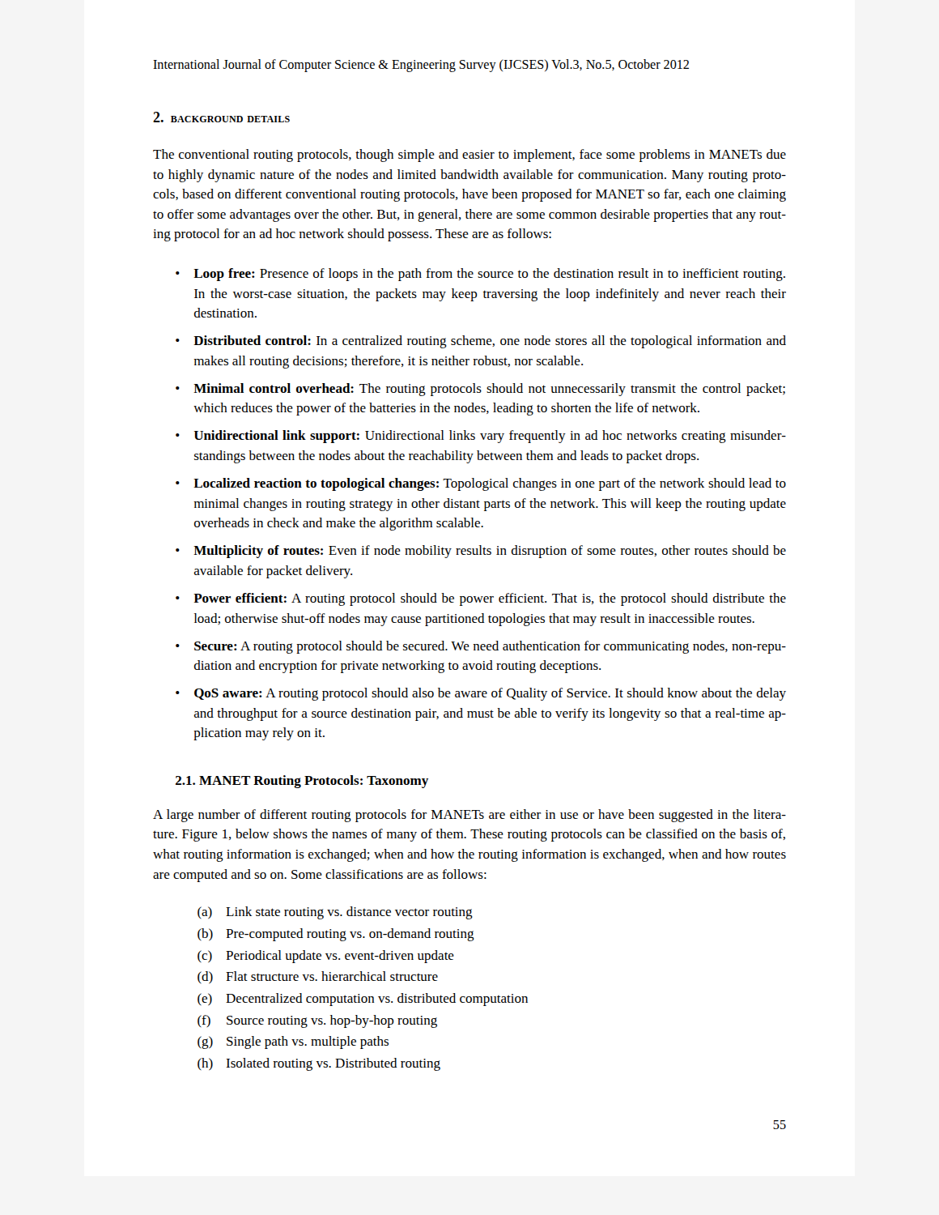International Journal of Computer Science & Engineering Survey (IJCSES) Vol.3, No.5, October 2012
2. Background Details
The conventional routing protocols, though simple and easier to implement, face some problems in MANETs due to highly dynamic nature of the nodes and limited bandwidth available for communication. Many routing protocols, based on different conventional routing protocols, have been proposed for MANET so far, each one claiming to offer some advantages over the other. But, in general, there are some common desirable properties that any routing protocol for an ad hoc network should possess. These are as follows:
Loop free: Presence of loops in the path from the source to the destination result in to inefficient routing. In the worst-case situation, the packets may keep traversing the loop indefinitely and never reach their destination.
Distributed control: In a centralized routing scheme, one node stores all the topological information and makes all routing decisions; therefore, it is neither robust, nor scalable.
Minimal control overhead: The routing protocols should not unnecessarily transmit the control packet; which reduces the power of the batteries in the nodes, leading to shorten the life of network.
Unidirectional link support: Unidirectional links vary frequently in ad hoc networks creating misunderstandings between the nodes about the reachability between them and leads to packet drops.
Localized reaction to topological changes: Topological changes in one part of the network should lead to minimal changes in routing strategy in other distant parts of the network. This will keep the routing update overheads in check and make the algorithm scalable.
Multiplicity of routes: Even if node mobility results in disruption of some routes, other routes should be available for packet delivery.
Power efficient: A routing protocol should be power efficient. That is, the protocol should distribute the load; otherwise shut-off nodes may cause partitioned topologies that may result in inaccessible routes.
Secure: A routing protocol should be secured. We need authentication for communicating nodes, non-repudiation and encryption for private networking to avoid routing deceptions.
QoS aware: A routing protocol should also be aware of Quality of Service. It should know about the delay and throughput for a source destination pair, and must be able to verify its longevity so that a real-time application may rely on it.
2.1. MANET Routing Protocols: Taxonomy
A large number of different routing protocols for MANETs are either in use or have been suggested in the literature. Figure 1, below shows the names of many of them. These routing protocols can be classified on the basis of, what routing information is exchanged; when and how the routing information is exchanged, when and how routes are computed and so on. Some classifications are as follows:
(a) Link state routing vs. distance vector routing
(b) Pre-computed routing vs. on-demand routing
(c) Periodical update vs. event-driven update
(d) Flat structure vs. hierarchical structure
(e) Decentralized computation vs. distributed computation
(f) Source routing vs. hop-by-hop routing
(g) Single path vs. multiple paths
(h) Isolated routing vs. Distributed routing
55